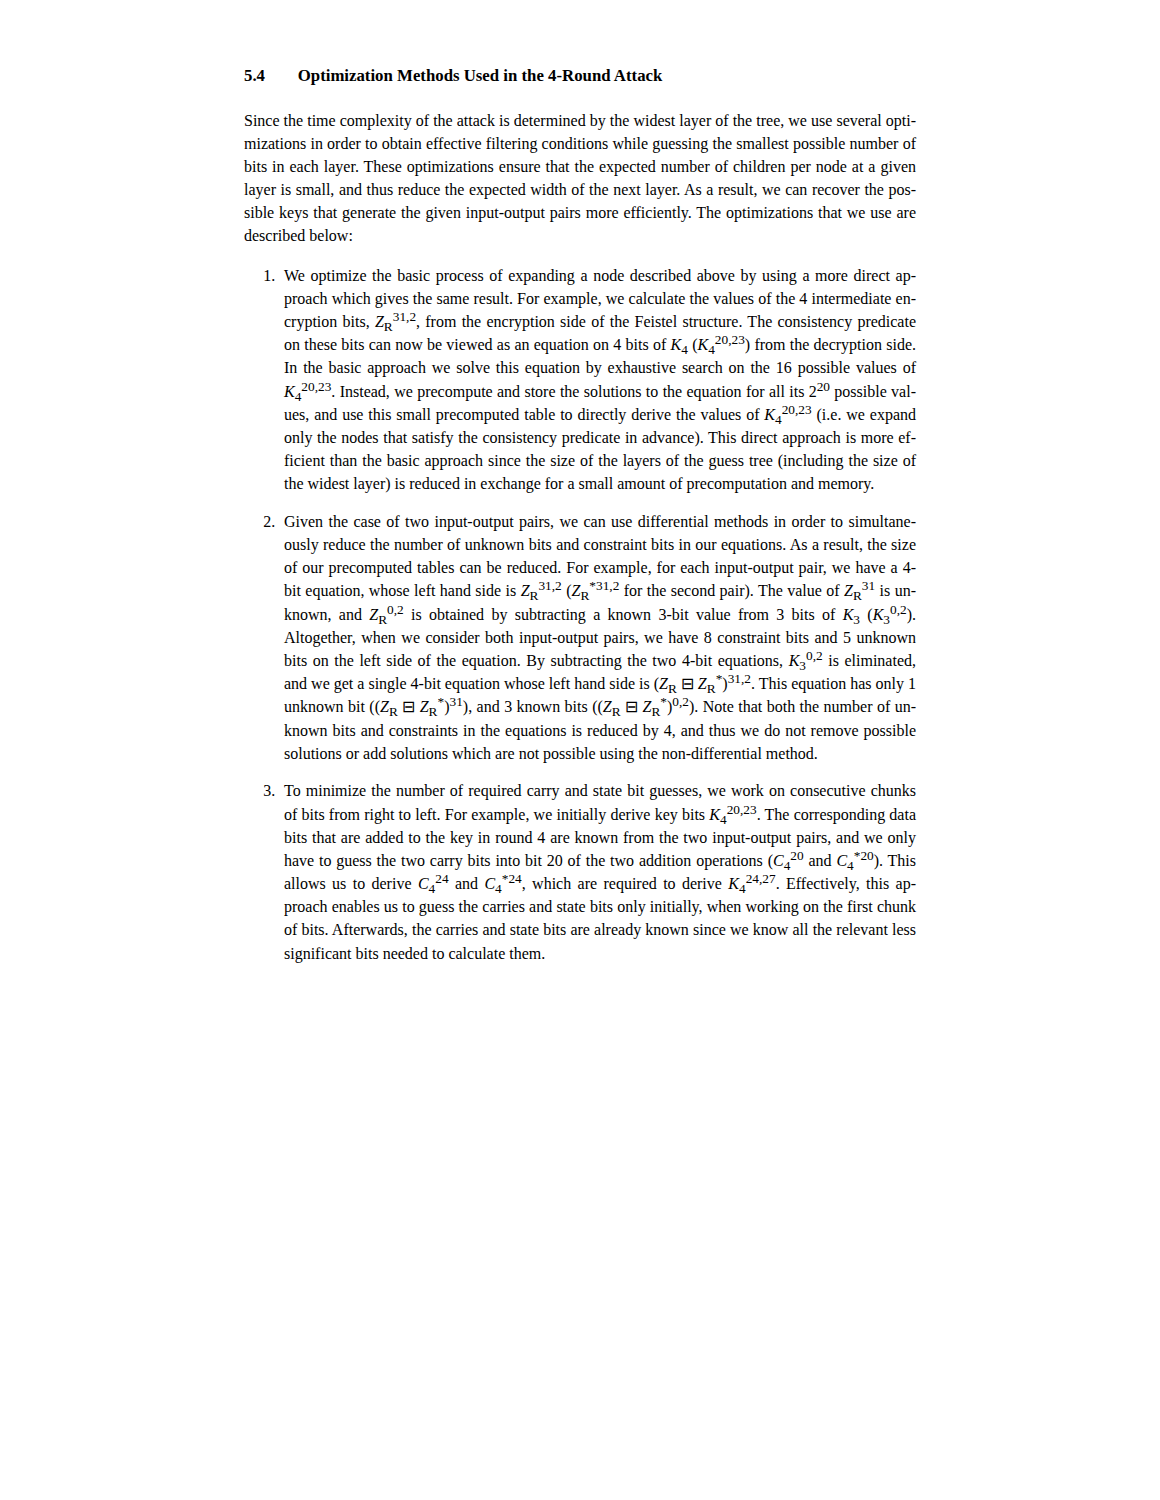5.4 Optimization Methods Used in the 4-Round Attack
Since the time complexity of the attack is determined by the widest layer of the tree, we use several optimizations in order to obtain effective filtering conditions while guessing the smallest possible number of bits in each layer. These optimizations ensure that the expected number of children per node at a given layer is small, and thus reduce the expected width of the next layer. As a result, we can recover the possible keys that generate the given input-output pairs more efficiently. The optimizations that we use are described below:
We optimize the basic process of expanding a node described above by using a more direct approach which gives the same result. For example, we calculate the values of the 4 intermediate encryption bits, ZR31,2, from the encryption side of the Feistel structure. The consistency predicate on these bits can now be viewed as an equation on 4 bits of K4 (K420,23) from the decryption side. In the basic approach we solve this equation by exhaustive search on the 16 possible values of K420,23. Instead, we precompute and store the solutions to the equation for all its 220 possible values, and use this small precomputed table to directly derive the values of K420,23 (i.e. we expand only the nodes that satisfy the consistency predicate in advance). This direct approach is more efficient than the basic approach since the size of the layers of the guess tree (including the size of the widest layer) is reduced in exchange for a small amount of precomputation and memory.
Given the case of two input-output pairs, we can use differential methods in order to simultaneously reduce the number of unknown bits and constraint bits in our equations. As a result, the size of our precomputed tables can be reduced. For example, for each input-output pair, we have a 4-bit equation, whose left hand side is ZR31,2 (ZR*31,2 for the second pair). The value of ZR31 is unknown, and ZR0,2 is obtained by subtracting a known 3-bit value from 3 bits of K3 (K30,2). Altogether, when we consider both input-output pairs, we have 8 constraint bits and 5 unknown bits on the left side of the equation. By subtracting the two 4-bit equations, K30,2 is eliminated, and we get a single 4-bit equation whose left hand side is (ZR ⊟ ZR*)31,2. This equation has only 1 unknown bit ((ZR ⊟ ZR*)31), and 3 known bits ((ZR ⊟ ZR*)0,2). Note that both the number of unknown bits and constraints in the equations is reduced by 4, and thus we do not remove possible solutions or add solutions which are not possible using the non-differential method.
To minimize the number of required carry and state bit guesses, we work on consecutive chunks of bits from right to left. For example, we initially derive key bits K420,23. The corresponding data bits that are added to the key in round 4 are known from the two input-output pairs, and we only have to guess the two carry bits into bit 20 of the two addition operations (C420 and C4*20). This allows us to derive C424 and C4*24, which are required to derive K424,27. Effectively, this approach enables us to guess the carries and state bits only initially, when working on the first chunk of bits. Afterwards, the carries and state bits are already known since we know all the relevant less significant bits needed to calculate them.